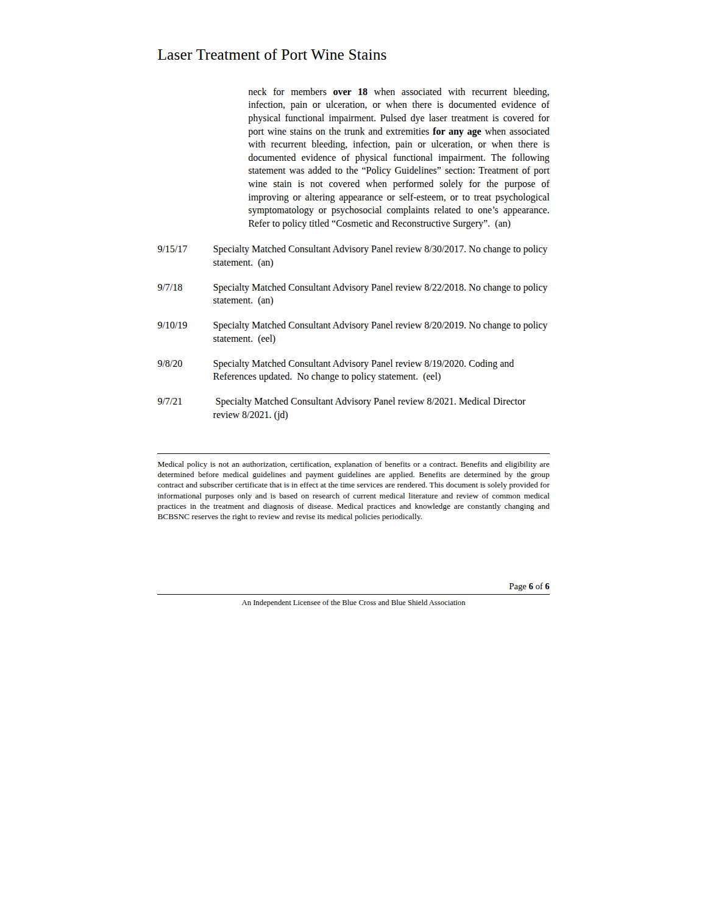Laser Treatment of Port Wine Stains
neck for members over 18 when associated with recurrent bleeding, infection, pain or ulceration, or when there is documented evidence of physical functional impairment. Pulsed dye laser treatment is covered for port wine stains on the trunk and extremities for any age when associated with recurrent bleeding, infection, pain or ulceration, or when there is documented evidence of physical functional impairment. The following statement was added to the “Policy Guidelines” section: Treatment of port wine stain is not covered when performed solely for the purpose of improving or altering appearance or self-esteem, or to treat psychological symptomatology or psychosocial complaints related to one’s appearance. Refer to policy titled “Cosmetic and Reconstructive Surgery”. (an)
| 9/15/17 | Specialty Matched Consultant Advisory Panel review 8/30/2017. No change to policy statement. (an) |
| 9/7/18 | Specialty Matched Consultant Advisory Panel review 8/22/2018. No change to policy statement. (an) |
| 9/10/19 | Specialty Matched Consultant Advisory Panel review 8/20/2019. No change to policy statement. (eel) |
| 9/8/20 | Specialty Matched Consultant Advisory Panel review 8/19/2020. Coding and References updated. No change to policy statement. (eel) |
| 9/7/21 | Specialty Matched Consultant Advisory Panel review 8/2021. Medical Director review 8/2021. (jd) |
Medical policy is not an authorization, certification, explanation of benefits or a contract. Benefits and eligibility are determined before medical guidelines and payment guidelines are applied. Benefits are determined by the group contract and subscriber certificate that is in effect at the time services are rendered. This document is solely provided for informational purposes only and is based on research of current medical literature and review of common medical practices in the treatment and diagnosis of disease. Medical practices and knowledge are constantly changing and BCBSNC reserves the right to review and revise its medical policies periodically.
Page 6 of 6
An Independent Licensee of the Blue Cross and Blue Shield Association